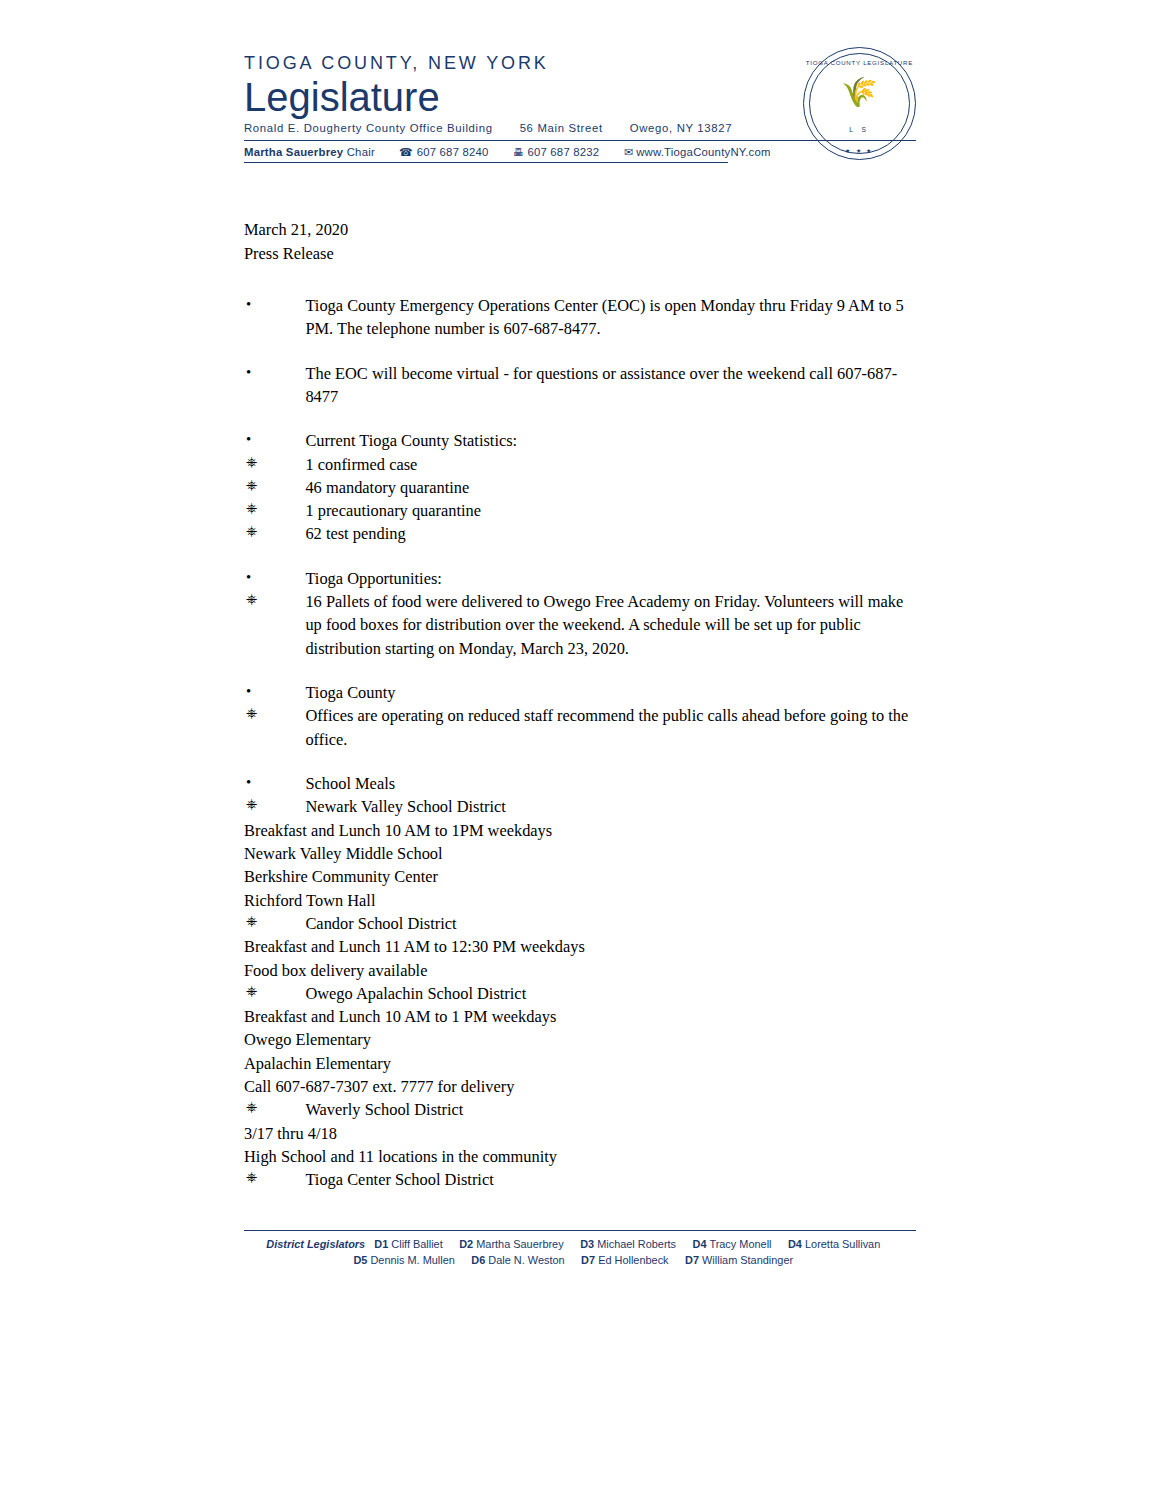TIOGA COUNTY LEGISLATURE
🌾
L S
★ ★ ★
TIOGA COUNTY, NEW YORK
Legislature
Ronald E. Dougherty County Office Building 56 Main Street Owego, NY 13827
Martha Sauerbrey Chair ☎607 687 8240 🖶607 687 8232 ✉www.TiogaCountyNY.com
March 21, 2020
Press Release
• Tioga County Emergency Operations Center (EOC) is open Monday thru Friday 9 AM to 5 PM. The telephone number is 607-687-8477.
• The EOC will become virtual - for questions or assistance over the weekend call 607-687-8477
• Current Tioga County Statistics:
⎈ 1 confirmed case
⎈ 46 mandatory quarantine
⎈ 1 precautionary quarantine
⎈ 62 test pending
• Tioga Opportunities:
⎈ 16 Pallets of food were delivered to Owego Free Academy on Friday. Volunteers will make up food boxes for distribution over the weekend. A schedule will be set up for public distribution starting on Monday, March 23, 2020.
• Tioga County
⎈ Offices are operating on reduced staff recommend the public calls ahead before going to the office.
• School Meals
⎈ Newark Valley School District
Breakfast and Lunch 10 AM to 1PM weekdays
Newark Valley Middle School
Berkshire Community Center
Richford Town Hall
⎈ Candor School District
Breakfast and Lunch 11 AM to 12:30 PM weekdays
Food box delivery available
⎈ Owego Apalachin School District
Breakfast and Lunch 10 AM to 1 PM weekdays
Owego Elementary
Apalachin Elementary
Call 607-687-7307 ext. 7777 for delivery
⎈ Waverly School District
3/17 thru 4/18
High School and 11 locations in the community
⎈ Tioga Center School District
District Legislators D1 Cliff Balliet D2 Martha Sauerbrey D3 Michael Roberts D4 Tracy Monell D4 Loretta Sullivan
D5 Dennis M. Mullen D6 Dale N. Weston D7 Ed Hollenbeck D7 William Standinger